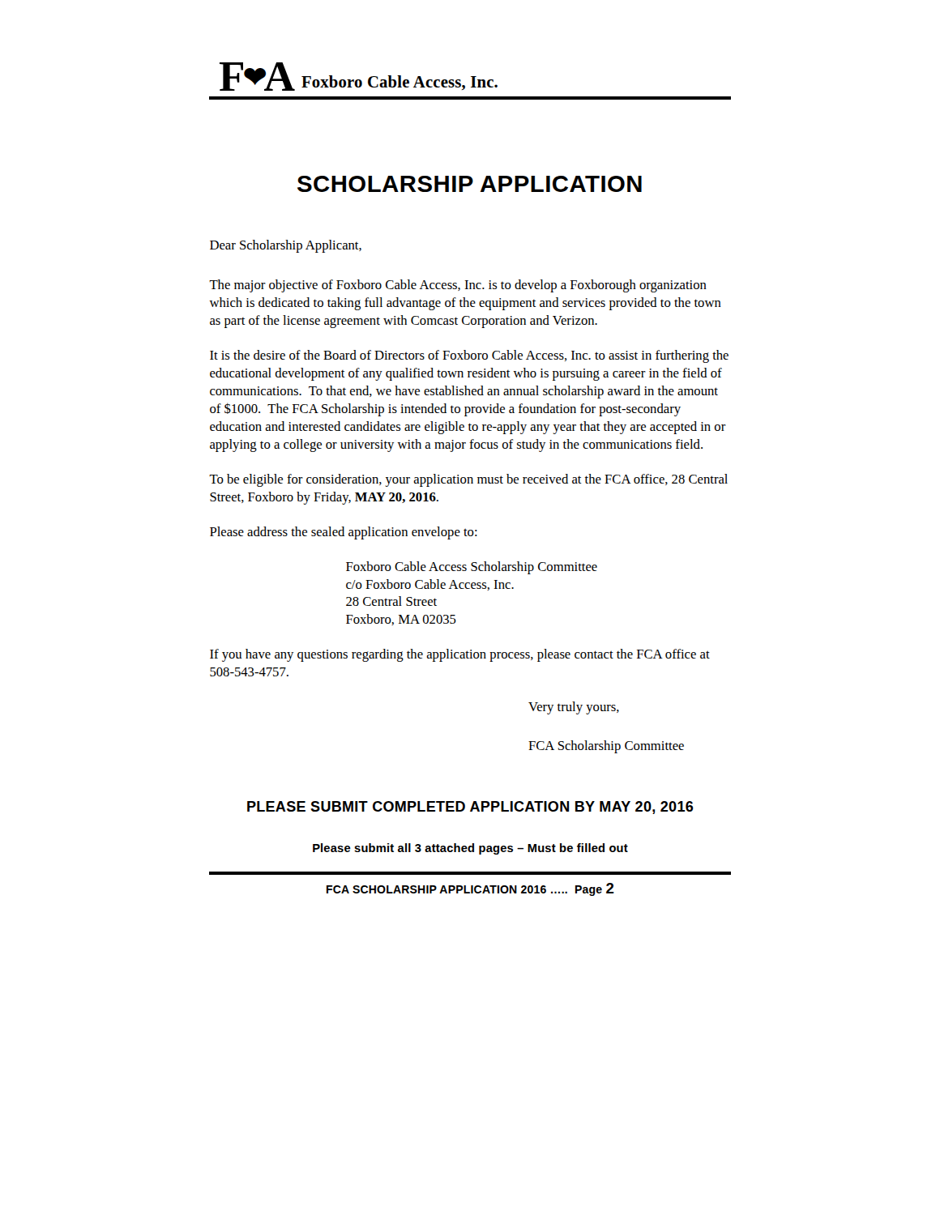F❤A Foxboro Cable Access, Inc.
SCHOLARSHIP APPLICATION
Dear Scholarship Applicant,
The major objective of Foxboro Cable Access, Inc. is to develop a Foxborough organization which is dedicated to taking full advantage of the equipment and services provided to the town as part of the license agreement with Comcast Corporation and Verizon.
It is the desire of the Board of Directors of Foxboro Cable Access, Inc. to assist in furthering the educational development of any qualified town resident who is pursuing a career in the field of communications. To that end, we have established an annual scholarship award in the amount of $1000. The FCA Scholarship is intended to provide a foundation for post-secondary education and interested candidates are eligible to re-apply any year that they are accepted in or applying to a college or university with a major focus of study in the communications field.
To be eligible for consideration, your application must be received at the FCA office, 28 Central Street, Foxboro by Friday, MAY 20, 2016.
Please address the sealed application envelope to:
Foxboro Cable Access Scholarship Committee
c/o Foxboro Cable Access, Inc.
28 Central Street
Foxboro, MA 02035
If you have any questions regarding the application process, please contact the FCA office at 508-543-4757.
Very truly yours,
FCA Scholarship Committee
PLEASE SUBMIT COMPLETED APPLICATION BY MAY 20, 2016
Please submit all 3 attached pages – Must be filled out
FCA SCHOLARSHIP APPLICATION 2016 ….. Page 2